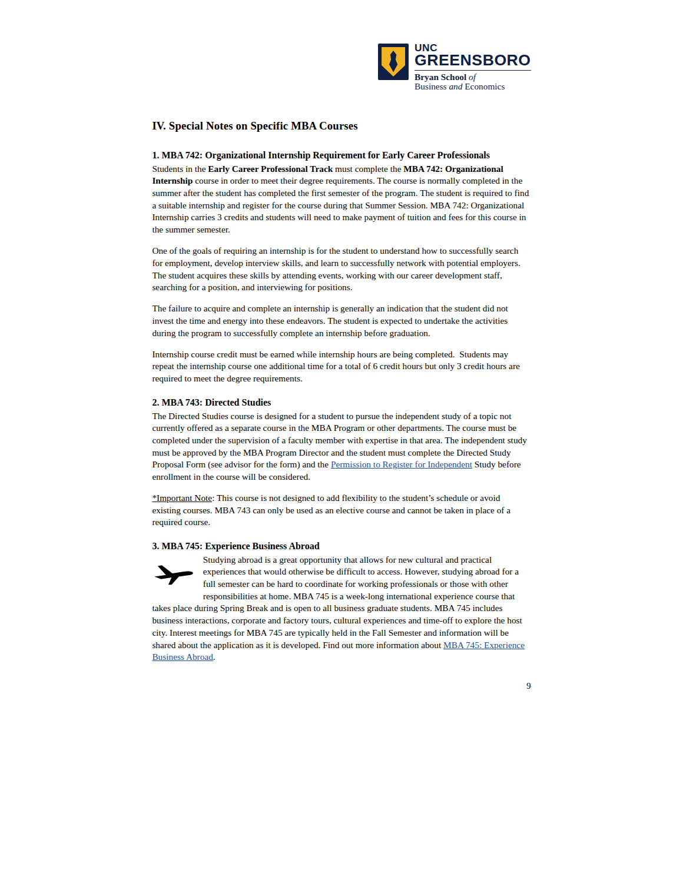UNC
GREENSBORO
Bryan School of
Business and Economics
IV. Special Notes on Specific MBA Courses
1. MBA 742: Organizational Internship Requirement for Early Career Professionals
Students in the Early Career Professional Track must complete the MBA 742: Organizational Internship course in order to meet their degree requirements. The course is normally completed in the summer after the student has completed the first semester of the program. The student is required to find a suitable internship and register for the course during that Summer Session. MBA 742: Organizational Internship carries 3 credits and students will need to make payment of tuition and fees for this course in the summer semester.
One of the goals of requiring an internship is for the student to understand how to successfully search for employment, develop interview skills, and learn to successfully network with potential employers. The student acquires these skills by attending events, working with our career development staff, searching for a position, and interviewing for positions.
The failure to acquire and complete an internship is generally an indication that the student did not invest the time and energy into these endeavors. The student is expected to undertake the activities during the program to successfully complete an internship before graduation.
Internship course credit must be earned while internship hours are being completed. Students may repeat the internship course one additional time for a total of 6 credit hours but only 3 credit hours are required to meet the degree requirements.
2. MBA 743: Directed Studies
The Directed Studies course is designed for a student to pursue the independent study of a topic not currently offered as a separate course in the MBA Program or other departments. The course must be completed under the supervision of a faculty member with expertise in that area. The independent study must be approved by the MBA Program Director and the student must complete the Directed Study Proposal Form (see advisor for the form) and the Permission to Register for Independent Study before enrollment in the course will be considered.
*Important Note: This course is not designed to add flexibility to the student’s schedule or avoid existing courses. MBA 743 can only be used as an elective course and cannot be taken in place of a required course.
3. MBA 745: Experience Business Abroad
Studying abroad is a great opportunity that allows for new cultural and practical experiences that would otherwise be difficult to access. However, studying abroad for a full semester can be hard to coordinate for working professionals or those with other responsibilities at home. MBA 745 is a week-long international experience course that takes place during Spring Break and is open to all business graduate students. MBA 745 includes business interactions, corporate and factory tours, cultural experiences and time-off to explore the host city. Interest meetings for MBA 745 are typically held in the Fall Semester and information will be shared about the application as it is developed. Find out more information about MBA 745: Experience Business Abroad.
9